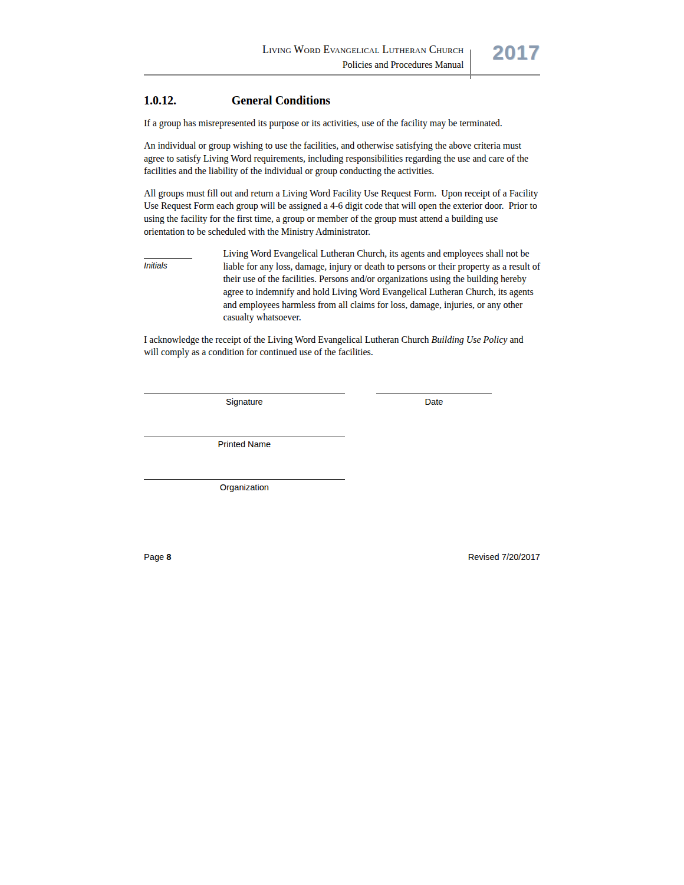Living Word Evangelical Lutheran Church
Policies and Procedures Manual
2017
1.0.12. General Conditions
If a group has misrepresented its purpose or its activities, use of the facility may be terminated.
An individual or group wishing to use the facilities, and otherwise satisfying the above criteria must agree to satisfy Living Word requirements, including responsibilities regarding the use and care of the facilities and the liability of the individual or group conducting the activities.
All groups must fill out and return a Living Word Facility Use Request Form. Upon receipt of a Facility Use Request Form each group will be assigned a 4-6 digit code that will open the exterior door. Prior to using the facility for the first time, a group or member of the group must attend a building use orientation to be scheduled with the Ministry Administrator.
Initials
Living Word Evangelical Lutheran Church, its agents and employees shall not be liable for any loss, damage, injury or death to persons or their property as a result of their use of the facilities. Persons and/or organizations using the building hereby agree to indemnify and hold Living Word Evangelical Lutheran Church, its agents and employees harmless from all claims for loss, damage, injuries, or any other casualty whatsoever.
I acknowledge the receipt of the Living Word Evangelical Lutheran Church Building Use Policy and will comply as a condition for continued use of the facilities.
Signature
Date
Printed Name
Organization
Page 8
Revised 7/20/2017